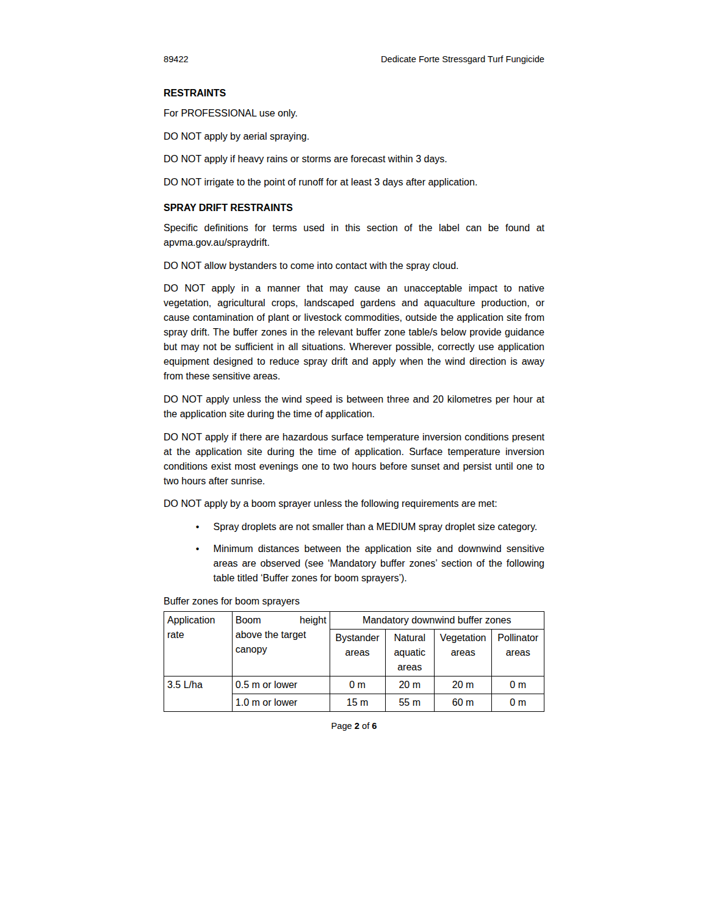89422 Dedicate Forte Stressgard Turf Fungicide
RESTRAINTS
For PROFESSIONAL use only.
DO NOT apply by aerial spraying.
DO NOT apply if heavy rains or storms are forecast within 3 days.
DO NOT irrigate to the point of runoff for at least 3 days after application.
SPRAY DRIFT RESTRAINTS
Specific definitions for terms used in this section of the label can be found at apvma.gov.au/spraydrift.
DO NOT allow bystanders to come into contact with the spray cloud.
DO NOT apply in a manner that may cause an unacceptable impact to native vegetation, agricultural crops, landscaped gardens and aquaculture production, or cause contamination of plant or livestock commodities, outside the application site from spray drift. The buffer zones in the relevant buffer zone table/s below provide guidance but may not be sufficient in all situations. Wherever possible, correctly use application equipment designed to reduce spray drift and apply when the wind direction is away from these sensitive areas.
DO NOT apply unless the wind speed is between three and 20 kilometres per hour at the application site during the time of application.
DO NOT apply if there are hazardous surface temperature inversion conditions present at the application site during the time of application. Surface temperature inversion conditions exist most evenings one to two hours before sunset and persist until one to two hours after sunrise.
DO NOT apply by a boom sprayer unless the following requirements are met:
Spray droplets are not smaller than a MEDIUM spray droplet size category.
Minimum distances between the application site and downwind sensitive areas are observed (see ‘Mandatory buffer zones’ section of the following table titled ‘Buffer zones for boom sprayers’).
Buffer zones for boom sprayers
| Application rate | Boom height above the target canopy | Mandatory downwind buffer zones |
| --- | --- | --- |
| Bystander areas | Natural aquatic areas | Vegetation areas | Pollinator areas |
| 3.5 L/ha | 0.5 m or lower | 0 m | 20 m | 20 m | 0 m |
| 1.0 m or lower | 15 m | 55 m | 60 m | 0 m |
Page 2 of 6